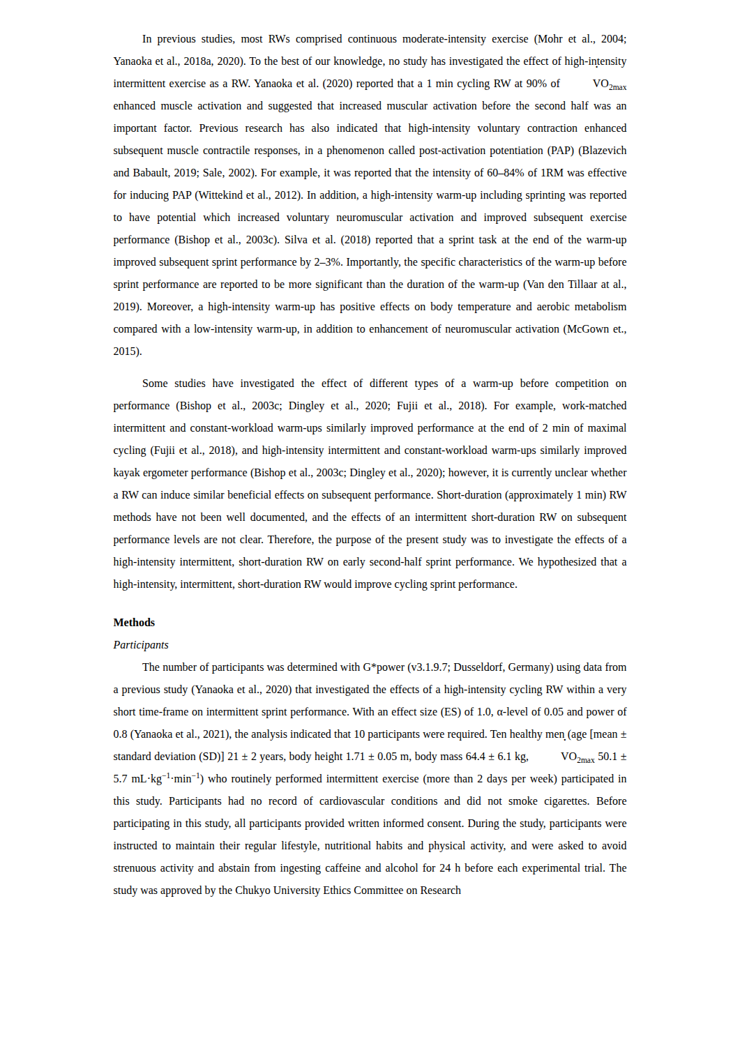In previous studies, most RWs comprised continuous moderate-intensity exercise (Mohr et al., 2004; Yanaoka et al., 2018a, 2020). To the best of our knowledge, no study has investigated the effect of high-intensity intermittent exercise as a RW. Yanaoka et al. (2020) reported that a 1 min cycling RW at 90% of VO2max enhanced muscle activation and suggested that increased muscular activation before the second half was an important factor. Previous research has also indicated that high-intensity voluntary contraction enhanced subsequent muscle contractile responses, in a phenomenon called post-activation potentiation (PAP) (Blazevich and Babault, 2019; Sale, 2002). For example, it was reported that the intensity of 60–84% of 1RM was effective for inducing PAP (Wittekind et al., 2012). In addition, a high-intensity warm-up including sprinting was reported to have potential which increased voluntary neuromuscular activation and improved subsequent exercise performance (Bishop et al., 2003c). Silva et al. (2018) reported that a sprint task at the end of the warm-up improved subsequent sprint performance by 2–3%. Importantly, the specific characteristics of the warm-up before sprint performance are reported to be more significant than the duration of the warm-up (Van den Tillaar at al., 2019). Moreover, a high-intensity warm-up has positive effects on body temperature and aerobic metabolism compared with a low-intensity warm-up, in addition to enhancement of neuromuscular activation (McGown et., 2015).
Some studies have investigated the effect of different types of a warm-up before competition on performance (Bishop et al., 2003c; Dingley et al., 2020; Fujii et al., 2018). For example, work-matched intermittent and constant-workload warm-ups similarly improved performance at the end of 2 min of maximal cycling (Fujii et al., 2018), and high-intensity intermittent and constant-workload warm-ups similarly improved kayak ergometer performance (Bishop et al., 2003c; Dingley et al., 2020); however, it is currently unclear whether a RW can induce similar beneficial effects on subsequent performance. Short-duration (approximately 1 min) RW methods have not been well documented, and the effects of an intermittent short-duration RW on subsequent performance levels are not clear. Therefore, the purpose of the present study was to investigate the effects of a high-intensity intermittent, short-duration RW on early second-half sprint performance. We hypothesized that a high-intensity, intermittent, short-duration RW would improve cycling sprint performance.
Methods
Participants
The number of participants was determined with G*power (v3.1.9.7; Dusseldorf, Germany) using data from a previous study (Yanaoka et al., 2020) that investigated the effects of a high-intensity cycling RW within a very short time-frame on intermittent sprint performance. With an effect size (ES) of 1.0, α-level of 0.05 and power of 0.8 (Yanaoka et al., 2021), the analysis indicated that 10 participants were required. Ten healthy men (age [mean ± standard deviation (SD)] 21 ± 2 years, body height 1.71 ± 0.05 m, body mass 64.4 ± 6.1 kg, VO2max 50.1 ± 5.7 mL·kg−1·min−1) who routinely performed intermittent exercise (more than 2 days per week) participated in this study. Participants had no record of cardiovascular conditions and did not smoke cigarettes. Before participating in this study, all participants provided written informed consent. During the study, participants were instructed to maintain their regular lifestyle, nutritional habits and physical activity, and were asked to avoid strenuous activity and abstain from ingesting caffeine and alcohol for 24 h before each experimental trial. The study was approved by the Chukyo University Ethics Committee on Research